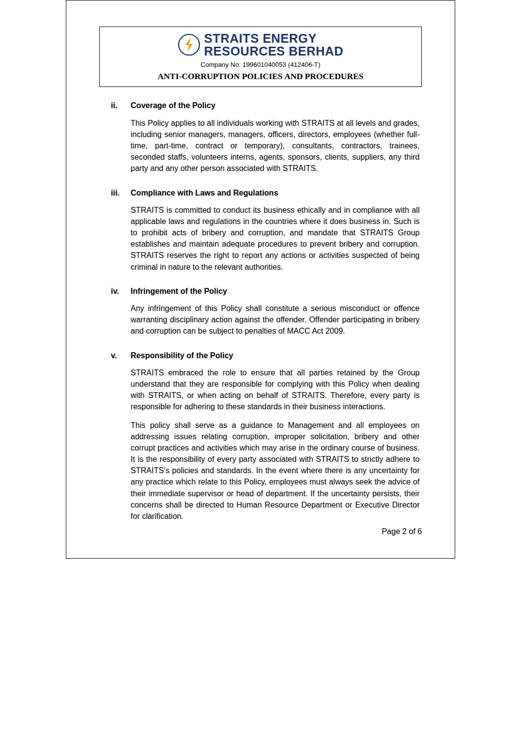STRAITS ENERGY RESOURCES BERHAD
Company No: 199601040053 (412406-T)
ANTI-CORRUPTION POLICIES AND PROCEDURES
ii. Coverage of the Policy
This Policy applies to all individuals working with STRAITS at all levels and grades, including senior managers, managers, officers, directors, employees (whether full-time, part-time, contract or temporary), consultants, contractors, trainees, seconded staffs, volunteers interns, agents, sponsors, clients, suppliers, any third party and any other person associated with STRAITS.
iii. Compliance with Laws and Regulations
STRAITS is committed to conduct its business ethically and in compliance with all applicable laws and regulations in the countries where it does business in. Such is to prohibit acts of bribery and corruption, and mandate that STRAITS Group establishes and maintain adequate procedures to prevent bribery and corruption. STRAITS reserves the right to report any actions or activities suspected of being criminal in nature to the relevant authorities.
iv. Infringement of the Policy
Any infringement of this Policy shall constitute a serious misconduct or offence warranting disciplinary action against the offender. Offender participating in bribery and corruption can be subject to penalties of MACC Act 2009.
v. Responsibility of the Policy
STRAITS embraced the role to ensure that all parties retained by the Group understand that they are responsible for complying with this Policy when dealing with STRAITS, or when acting on behalf of STRAITS. Therefore, every party is responsible for adhering to these standards in their business interactions.
This policy shall serve as a guidance to Management and all employees on addressing issues relating corruption, improper solicitation, bribery and other corrupt practices and activities which may arise in the ordinary course of business. It is the responsibility of every party associated with STRAITS to strictly adhere to STRAITS’s policies and standards. In the event where there is any uncertainty for any practice which relate to this Policy, employees must always seek the advice of their immediate supervisor or head of department. If the uncertainty persists, their concerns shall be directed to Human Resource Department or Executive Director for clarification.
Page 2 of 6